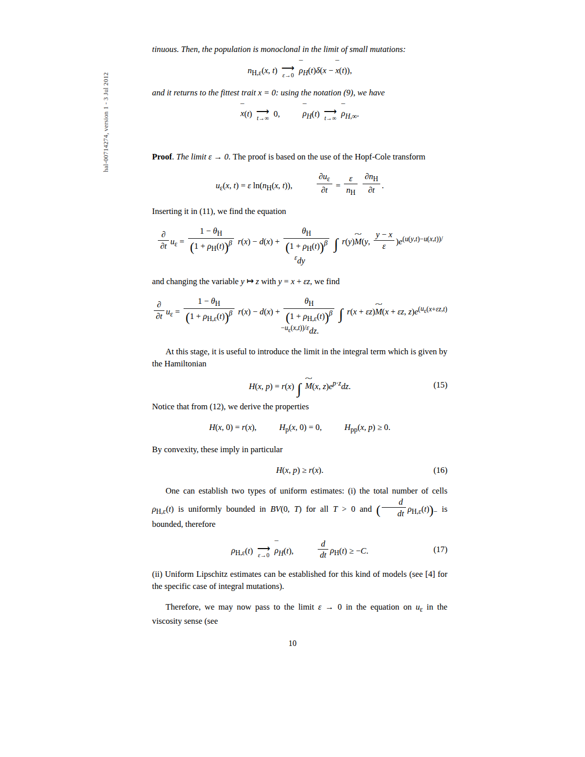hal-00714274, version 1 - 3 Jul 2012
tinuous. Then, the population is monoclonal in the limit of small mutations:
nH,ε(x, t) ⟶ε→0 ¯ρH(t)δ(x − ¯x(t)),
and it returns to the fittest trait x = 0: using the notation (9), we have
¯x(t) ⟶t→∞ 0, ¯ρH(t) ⟶t→∞ ¯ρH,∞.
Proof. The limit ε → 0. The proof is based on the use of the Hopf-Cole transform
uε(x, t) = ε ln(nH(x, t)), ∂uε∂t = εnH ∂nH∂t.
Inserting it in (11), we find the equation
∂∂t uε = 1 − θH(1 + ρH(t))β r(x) − d(x) + θH(1 + ρH(t))β ∫ r(y)~M(y, y − x ε)e(u(y,t)−u(x,t))/εdy
and changing the variable y ↦ z with y = x + εz, we find
∂∂t uε = 1 − θH(1 + ρH,ε(t))β r(x) − d(x) + θH(1 + ρH,ε(t))β ∫ r(x + εz)~M(x + εz, z)e(uε(x+εz,t)−uε(x,t))/εdz.
At this stage, it is useful to introduce the limit in the integral term which is given by the Hamiltonian
H(x, p) = r(x) ∫ ~M(x, z)ep·zdz.
(15)
Notice that from (12), we derive the properties
H(x, 0) = r(x), Hp(x, 0) = 0, Hpp(x, p) ≥ 0.
By convexity, these imply in particular
H(x, p) ≥ r(x).
(16)
One can establish two types of uniform estimates: (i) the total number of cells ρH,ε(t) is uniformly bounded in BV(0, T) for all T > 0 and (ddt ρH,ε(t))− is bounded, therefore
ρH,ε(t) ⟶ε→0 ¯ρH(t), ddt ρH(t) ≥ −C.
(17)
(ii) Uniform Lipschitz estimates can be established for this kind of models (see [4] for the specific case of integral mutations).
Therefore, we may now pass to the limit ε → 0 in the equation on uε in the viscosity sense (see
10